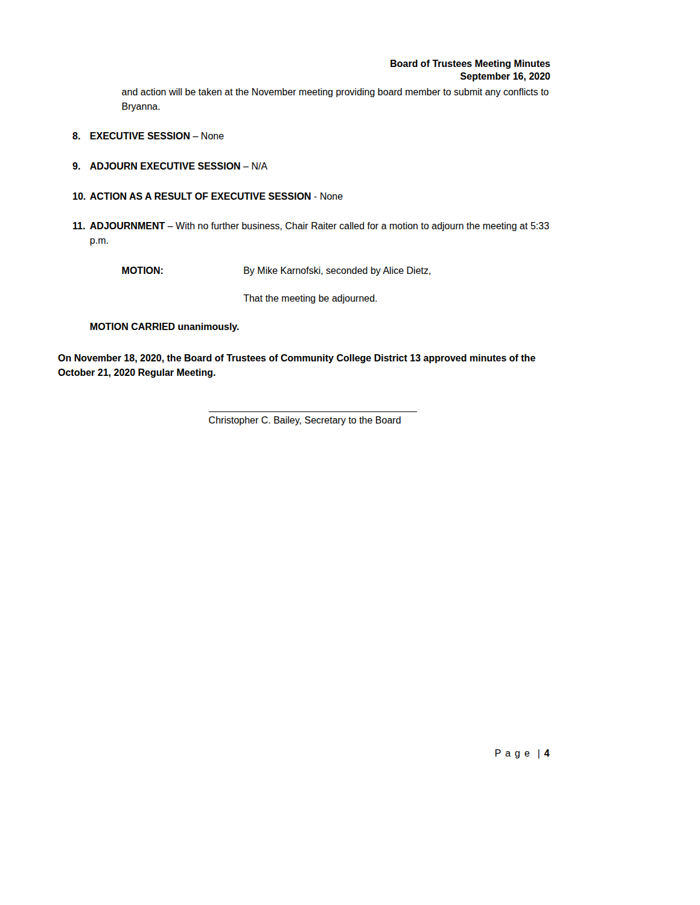Board of Trustees Meeting Minutes
September 16, 2020
and action will be taken at the November meeting providing board member to submit any conflicts to Bryanna.
8.
EXECUTIVE SESSION – None
9.
ADJOURN EXECUTIVE SESSION – N/A
10.
ACTION AS A RESULT OF EXECUTIVE SESSION - None
11.
ADJOURNMENT – With no further business, Chair Raiter called for a motion to adjourn the meeting at 5:33 p.m.
MOTION:
By Mike Karnofski, seconded by Alice Dietz,
That the meeting be adjourned.
MOTION CARRIED unanimously.
On November 18, 2020, the Board of Trustees of Community College District 13 approved minutes of the October 21, 2020 Regular Meeting.
Christopher C. Bailey, Secretary to the Board
P a g e | 4